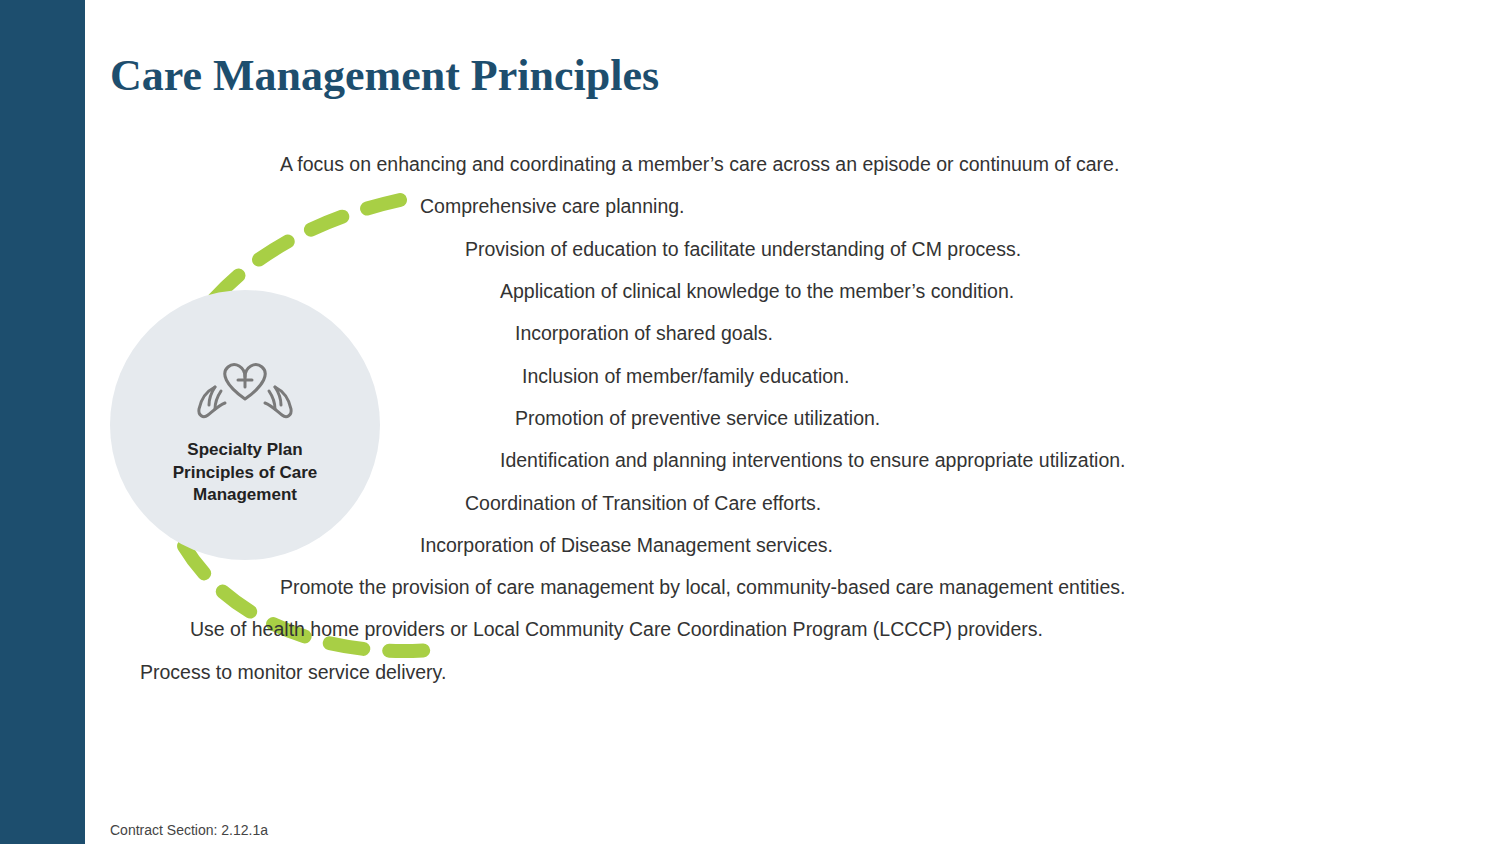Care Management Principles
Specialty Plan
Principles of Care
Management
A focus on enhancing and coordinating a member’s care across an episode or continuum of care.
Comprehensive care planning.
Provision of education to facilitate understanding of CM process.
Application of clinical knowledge to the member’s condition.
Incorporation of shared goals.
Inclusion of member/family education.
Promotion of preventive service utilization.
Identification and planning interventions to ensure appropriate utilization.
Coordination of Transition of Care efforts.
Incorporation of Disease Management services.
Promote the provision of care management by local, community-based care management entities.
Use of health home providers or Local Community Care Coordination Program (LCCCP) providers.
Process to monitor service delivery.
Contract Section: 2.12.1a